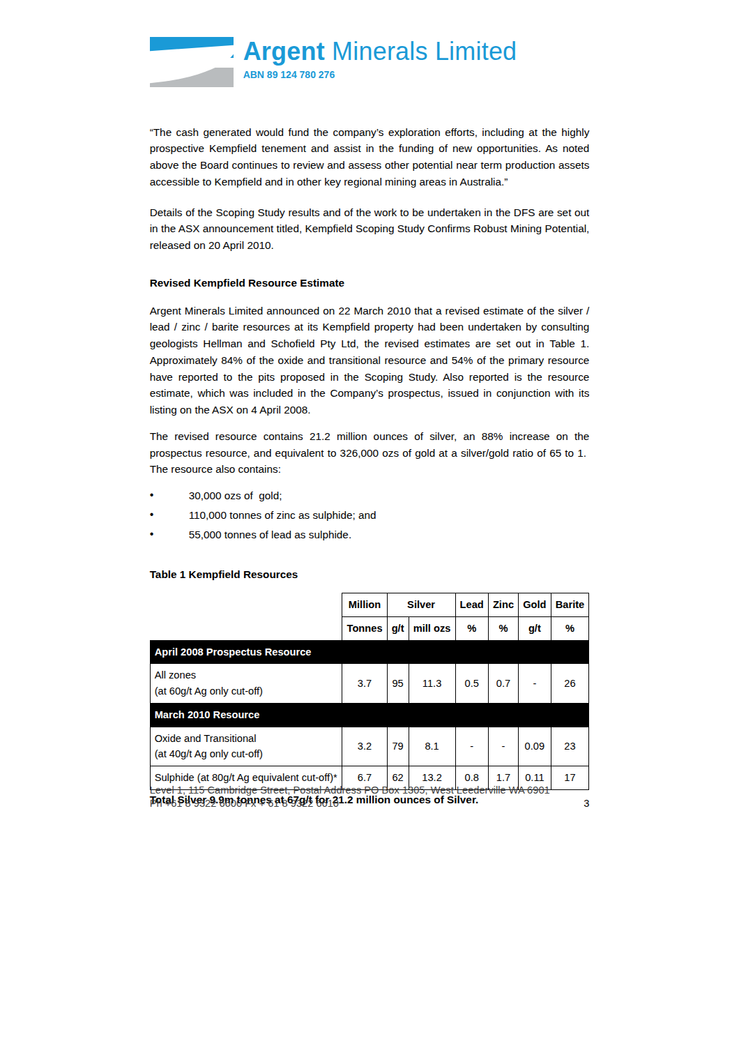Argent Minerals Limited
ABN 89 124 780 276
“The cash generated would fund the company’s exploration efforts, including at the highly prospective Kempfield tenement and assist in the funding of new opportunities. As noted above the Board continues to review and assess other potential near term production assets accessible to Kempfield and in other key regional mining areas in Australia.”
Details of the Scoping Study results and of the work to be undertaken in the DFS are set out in the ASX announcement titled, Kempfield Scoping Study Confirms Robust Mining Potential, released on 20 April 2010.
Revised Kempfield Resource Estimate
Argent Minerals Limited announced on 22 March 2010 that a revised estimate of the silver / lead / zinc / barite resources at its Kempfield property had been undertaken by consulting geologists Hellman and Schofield Pty Ltd, the revised estimates are set out in Table 1. Approximately 84% of the oxide and transitional resource and 54% of the primary resource have reported to the pits proposed in the Scoping Study. Also reported is the resource estimate, which was included in the Company’s prospectus, issued in conjunction with its listing on the ASX on 4 April 2008.
The revised resource contains 21.2 million ounces of silver, an 88% increase on the prospectus resource, and equivalent to 326,000 ozs of gold at a silver/gold ratio of 65 to 1. The resource also contains:
30,000 ozs of gold;
110,000 tonnes of zinc as sulphide; and
55,000 tonnes of lead as sulphide.
Table 1 Kempfield Resources
| | Million | Silver | Lead | Zinc | Gold | Barite |
| --- | --- | --- | --- | --- | --- | --- |
| Tonnes | g/t | mill ozs | % | % | g/t | % |
| April 2008 Prospectus Resource |
| All zones (at 60g/t Ag only cut-off) | 3.7 | 95 | 11.3 | 0.5 | 0.7 | - | 26 |
| March 2010 Resource |
| Oxide and Transitional (at 40g/t Ag only cut-off) | 3.2 | 79 | 8.1 | - | - | 0.09 | 23 |
| Sulphide (at 80g/t Ag equivalent cut-off)* | 6.7 | 62 | 13.2 | 0.8 | 1.7 | 0.11 | 17 |
Total Silver 9.9m tonnes at 67g/t for 21.2 million ounces of Silver.
Level 1, 115 Cambridge Street, Postal Address PO Box 1305, West Leederville WA 6901
Ph +61 8 9322 6600 Fx + 61 8 9322 6610
3